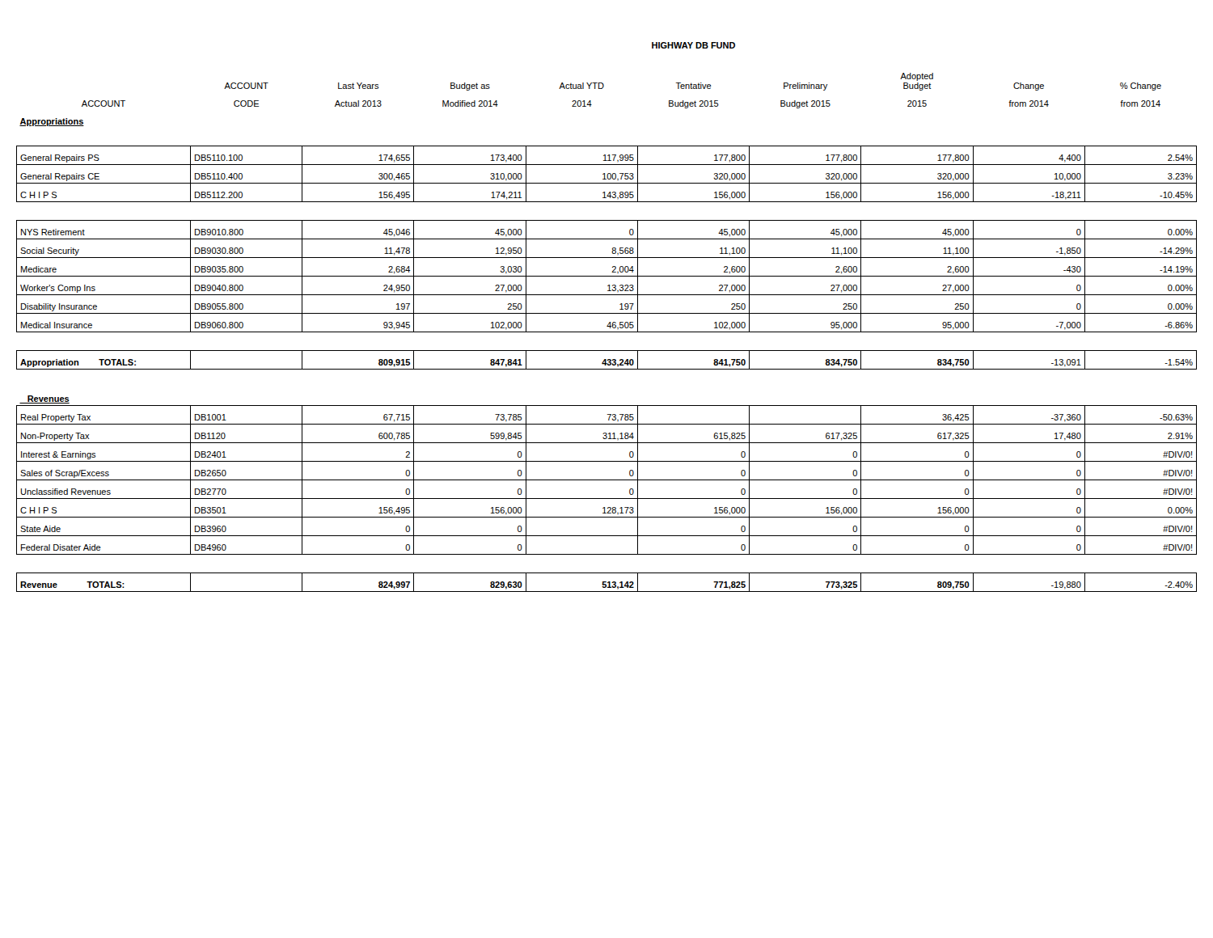| | | | | HIGHWAY DB FUND | | | |
| | ACCOUNT | Last Years | Budget as | Actual YTD | Tentative | Preliminary | Adopted Budget | Change | % Change |
| ACCOUNT | CODE | Actual 2013 | Modified 2014 | 2014 | Budget 2015 | Budget 2015 | 2015 | from 2014 | from 2014 |
| Appropriations | | | | | | | | | |
| General Repairs PS | DB5110.100 | 174,655 | 173,400 | 117,995 | 177,800 | 177,800 | 177,800 | 4,400 | 2.54% |
| General Repairs CE | DB5110.400 | 300,465 | 310,000 | 100,753 | 320,000 | 320,000 | 320,000 | 10,000 | 3.23% |
| C H I P S | DB5112.200 | 156,495 | 174,211 | 143,895 | 156,000 | 156,000 | 156,000 | -18,211 | -10.45% |
| NYS Retirement | DB9010.800 | 45,046 | 45,000 | 0 | 45,000 | 45,000 | 45,000 | 0 | 0.00% |
| Social Security | DB9030.800 | 11,478 | 12,950 | 8,568 | 11,100 | 11,100 | 11,100 | -1,850 | -14.29% |
| Medicare | DB9035.800 | 2,684 | 3,030 | 2,004 | 2,600 | 2,600 | 2,600 | -430 | -14.19% |
| Worker's Comp Ins | DB9040.800 | 24,950 | 27,000 | 13,323 | 27,000 | 27,000 | 27,000 | 0 | 0.00% |
| Disability Insurance | DB9055.800 | 197 | 250 | 197 | 250 | 250 | 250 | 0 | 0.00% |
| Medical Insurance | DB9060.800 | 93,945 | 102,000 | 46,505 | 102,000 | 95,000 | 95,000 | -7,000 | -6.86% |
| Appropriation TOTALS: | | 809,915 | 847,841 | 433,240 | 841,750 | 834,750 | 834,750 | -13,091 | -1.54% |
| Revenues | | | | | | | | | |
| Real Property Tax | DB1001 | 67,715 | 73,785 | 73,785 | | | 36,425 | -37,360 | -50.63% |
| Non-Property Tax | DB1120 | 600,785 | 599,845 | 311,184 | 615,825 | 617,325 | 617,325 | 17,480 | 2.91% |
| Interest & Earnings | DB2401 | 2 | 0 | 0 | 0 | 0 | 0 | 0 | #DIV/0! |
| Sales of Scrap/Excess | DB2650 | 0 | 0 | 0 | 0 | 0 | 0 | 0 | #DIV/0! |
| Unclassified Revenues | DB2770 | 0 | 0 | 0 | 0 | 0 | 0 | 0 | #DIV/0! |
| C H I P S | DB3501 | 156,495 | 156,000 | 128,173 | 156,000 | 156,000 | 156,000 | 0 | 0.00% |
| State Aide | DB3960 | 0 | 0 | | 0 | 0 | 0 | 0 | #DIV/0! |
| Federal Disater Aide | DB4960 | 0 | 0 | | 0 | 0 | 0 | 0 | #DIV/0! |
| Revenue TOTALS: | | 824,997 | 829,630 | 513,142 | 771,825 | 773,325 | 809,750 | -19,880 | -2.40% |